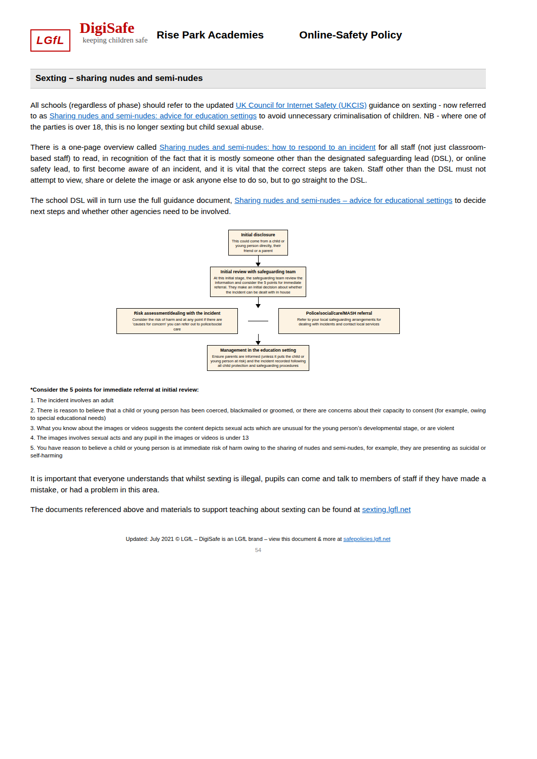LGfL
DigiSafe
keeping children safe
Rise Park Academies Online-Safety Policy
Sexting – sharing nudes and semi-nudes
All schools (regardless of phase) should refer to the updated UK Council for Internet Safety (UKCIS) guidance on sexting - now referred to as Sharing nudes and semi-nudes: advice for education settings to avoid unnecessary criminalisation of children. NB - where one of the parties is over 18, this is no longer sexting but child sexual abuse.
There is a one-page overview called Sharing nudes and semi-nudes: how to respond to an incident for all staff (not just classroom-based staff) to read, in recognition of the fact that it is mostly someone other than the designated safeguarding lead (DSL), or online safety lead, to first become aware of an incident, and it is vital that the correct steps are taken. Staff other than the DSL must not attempt to view, share or delete the image or ask anyone else to do so, but to go straight to the DSL.
The school DSL will in turn use the full guidance document, Sharing nudes and semi-nudes – advice for educational settings to decide next steps and whether other agencies need to be involved.
Initial disclosure This could come from a child or
young person directly, their
friend or a parent
Initial review with safeguarding team At this initial stage, the safeguarding team review the
information and consider the 5 points for immediate
referral. They make an initial decision about whether
the incident can be dealt with in house
Risk assessment/dealing with the incident Consider the risk of harm and at any point if there are
'causes for concern' you can refer out to police/social
care
Police/social/care/MASH referral Refer to your local safeguarding arrangements for
dealing with incidents and contact local services
Management in the education setting Ensure parents are informed (unless it puts the child or
young person at risk) and the incident recorded following
all child protection and safeguarding procedures
*Consider the 5 points for immediate referral at initial review:
1. The incident involves an adult
2. There is reason to believe that a child or young person has been coerced, blackmailed or groomed, or there are concerns about their capacity to consent (for example, owing to special educational needs)
3. What you know about the images or videos suggests the content depicts sexual acts which are unusual for the young person’s developmental stage, or are violent
4. The images involves sexual acts and any pupil in the images or videos is under 13
5. You have reason to believe a child or young person is at immediate risk of harm owing to the sharing of nudes and semi-nudes, for example, they are presenting as suicidal or self-harming
It is important that everyone understands that whilst sexting is illegal, pupils can come and talk to members of staff if they have made a mistake, or had a problem in this area.
The documents referenced above and materials to support teaching about sexting can be found at sexting.lgfl.net
Updated: July 2021 © LGfL – DigiSafe is an LGfL brand – view this document & more at safepolicies.lgfl.net
54